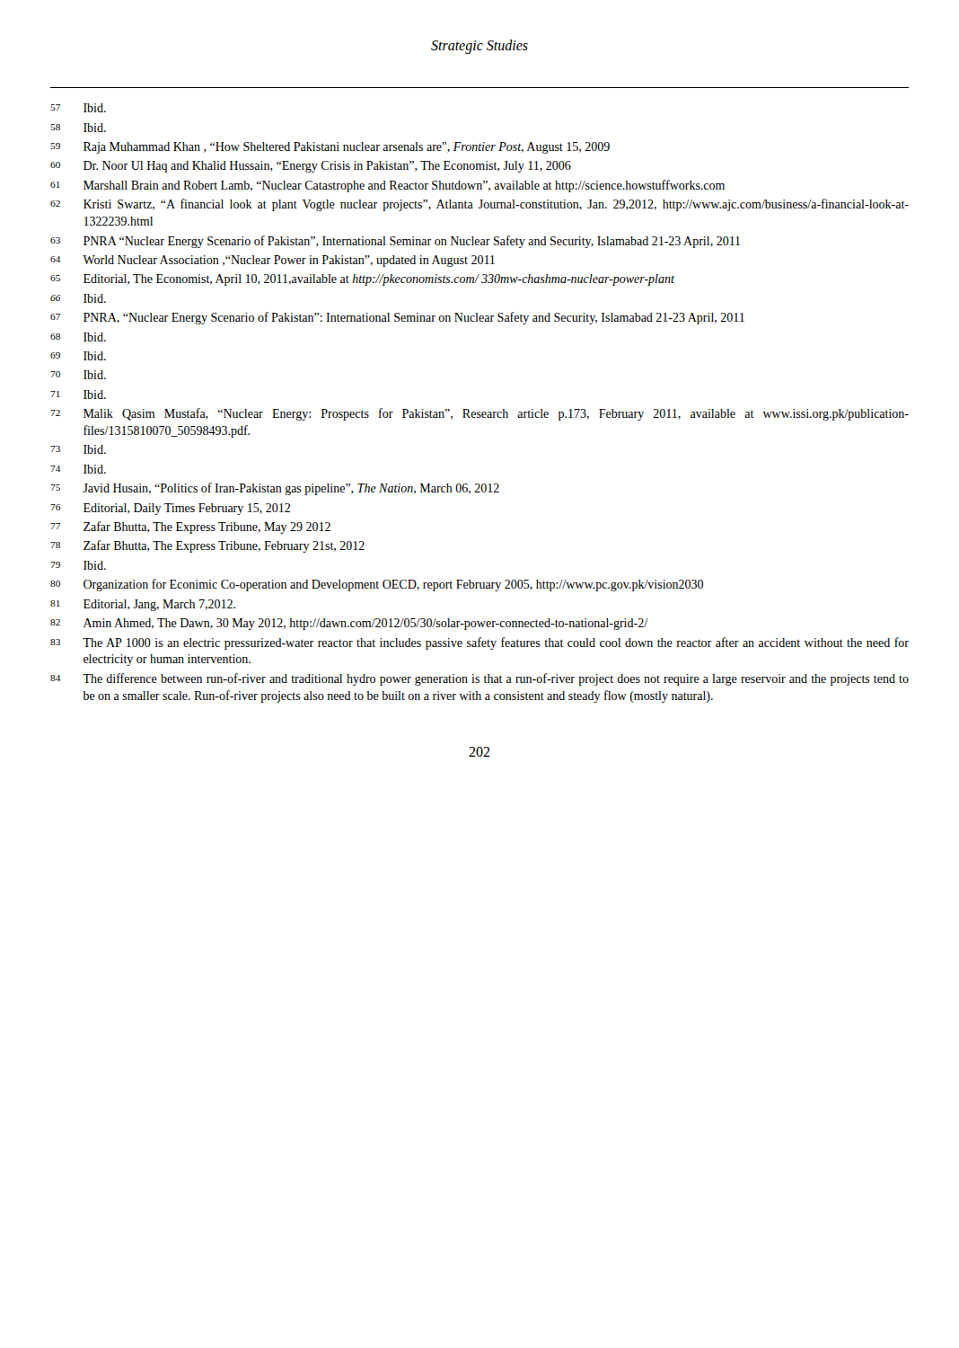Strategic Studies
57 Ibid.
58 Ibid.
59 Raja Muhammad Khan , “How Sheltered Pakistani nuclear arsenals are", Frontier Post, August 15, 2009
60 Dr. Noor Ul Haq and Khalid Hussain, “Energy Crisis in Pakistan”, The Economist, July 11, 2006
61 Marshall Brain and Robert Lamb, “Nuclear Catastrophe and Reactor Shutdown”, available at http://science.howstuffworks.com
62 Kristi Swartz, “A financial look at plant Vogtle nuclear projects”, Atlanta Journal-constitution, Jan. 29,2012, http://www.ajc.com/business/a-financial-look-at-1322239.html
63 PNRA “Nuclear Energy Scenario of Pakistan”, International Seminar on Nuclear Safety and Security, Islamabad 21-23 April, 2011
64 World Nuclear Association ,“Nuclear Power in Pakistan”, updated in August 2011
65 Editorial, The Economist, April 10, 2011,available at http://pkeconomists.com/ 330mw-chashma-nuclear-power-plant
66 Ibid.
67 PNRA, “Nuclear Energy Scenario of Pakistan”: International Seminar on Nuclear Safety and Security, Islamabad 21-23 April, 2011
68 Ibid.
69 Ibid.
70 Ibid.
71 Ibid.
72 Malik Qasim Mustafa, “Nuclear Energy: Prospects for Pakistan”, Research article p.173, February 2011, available at www.issi.org.pk/publication-files/1315810070_50598493.pdf.
73 Ibid.
74 Ibid.
75 Javid Husain, “Politics of Iran-Pakistan gas pipeline”, The Nation, March 06, 2012
76 Editorial, Daily Times February 15, 2012
77 Zafar Bhutta, The Express Tribune, May 29 2012
78 Zafar Bhutta, The Express Tribune, February 21st, 2012
79 Ibid.
80 Organization for Econimic Co-operation and Development OECD, report February 2005, http://www.pc.gov.pk/vision2030
81 Editorial, Jang, March 7,2012.
82 Amin Ahmed, The Dawn, 30 May 2012, http://dawn.com/2012/05/30/solar-power-connected-to-national-grid-2/
83 The AP 1000 is an electric pressurized-water reactor that includes passive safety features that could cool down the reactor after an accident without the need for electricity or human intervention.
84 The difference between run-of-river and traditional hydro power generation is that a run-of-river project does not require a large reservoir and the projects tend to be on a smaller scale. Run-of-river projects also need to be built on a river with a consistent and steady flow (mostly natural).
202